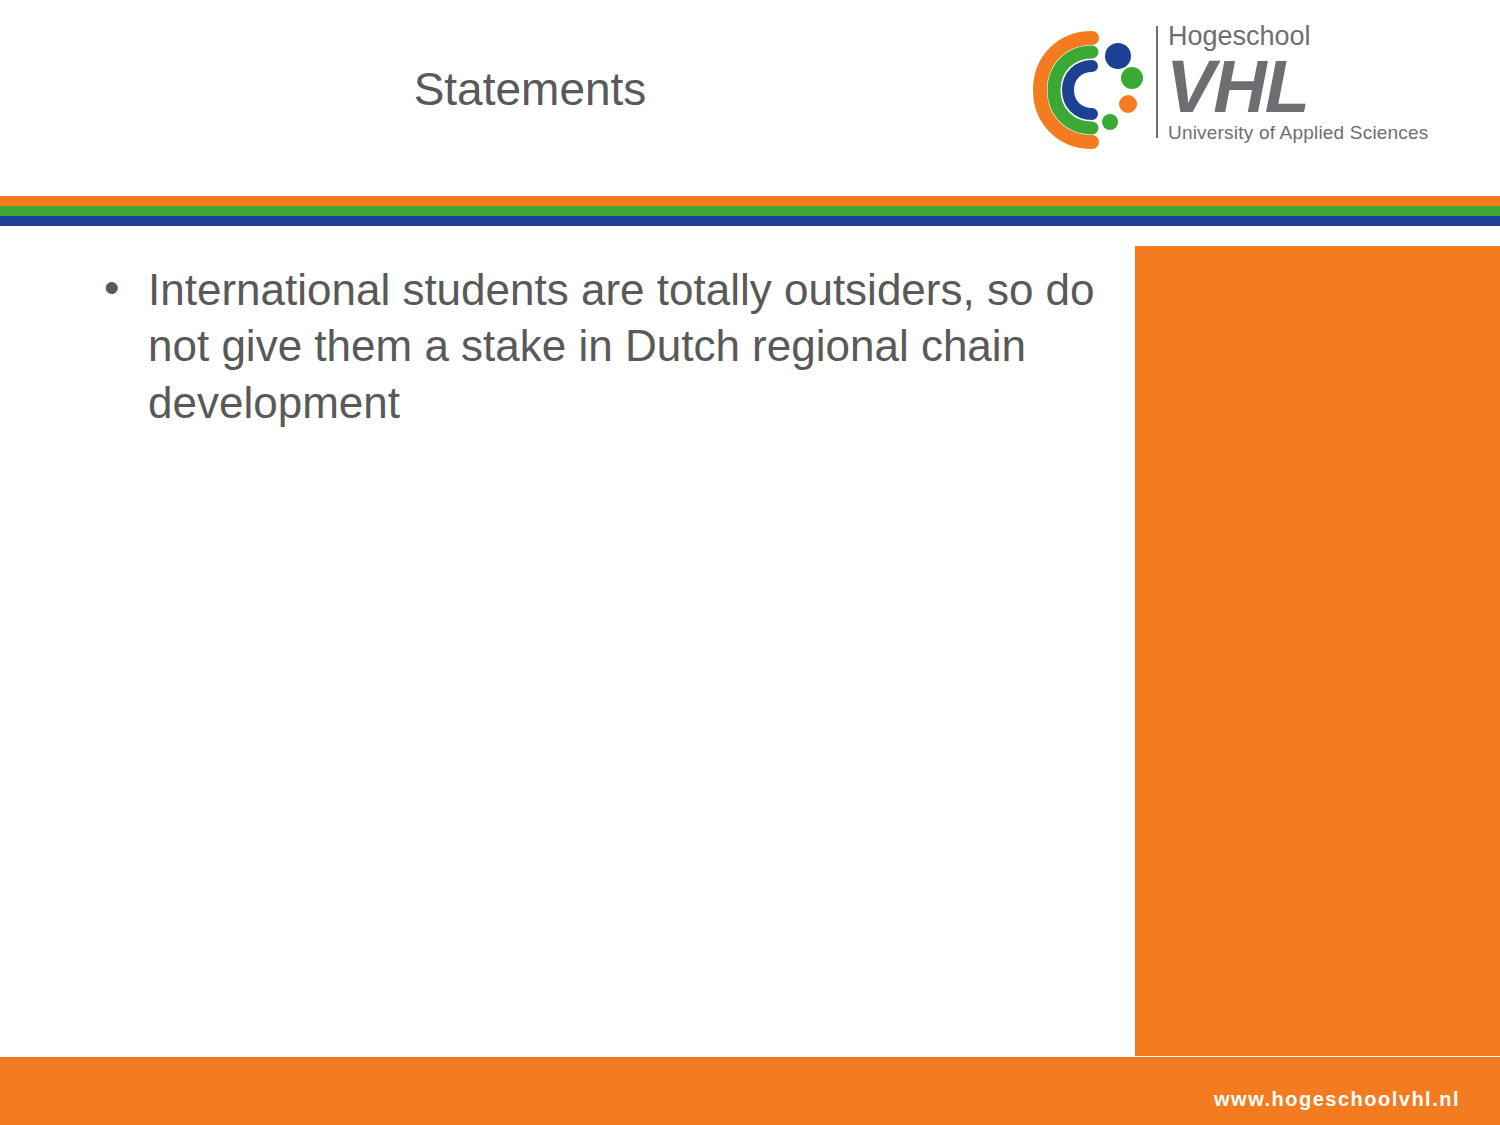Statements
Hogeschool
VHL
University of Applied Sciences
International students are totally outsiders, so do not give them a stake in Dutch regional chain development
www.hogeschoolvhl.nl